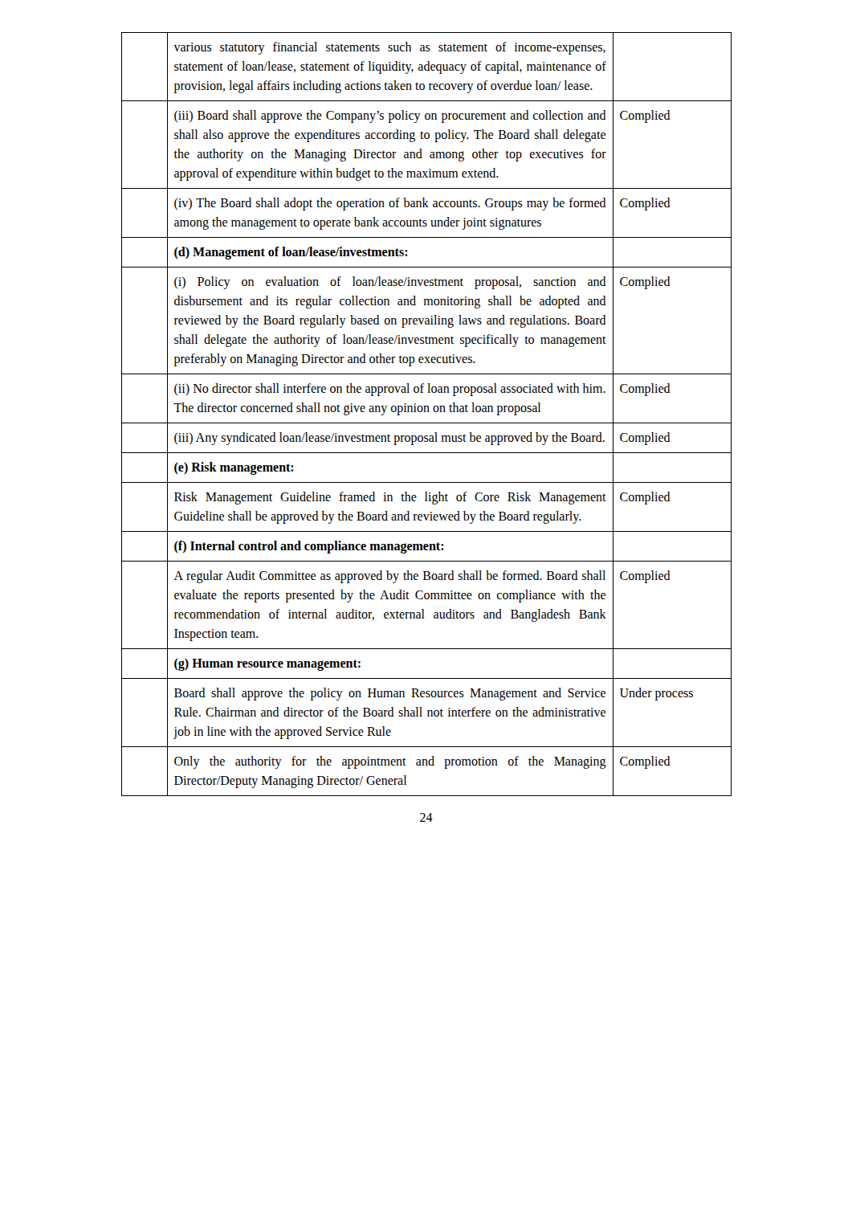| | various statutory financial statements such as statement of income-expenses, statement of loan/lease, statement of liquidity, adequacy of capital, maintenance of provision, legal affairs including actions taken to recovery of overdue loan/ lease. | |
| | (iii) Board shall approve the Company’s policy on procurement and collection and shall also approve the expenditures according to policy. The Board shall delegate the authority on the Managing Director and among other top executives for approval of expenditure within budget to the maximum extend. | Complied |
| | (iv) The Board shall adopt the operation of bank accounts. Groups may be formed among the management to operate bank accounts under joint signatures | Complied |
| | (d) Management of loan/lease/investments: | |
| | (i) Policy on evaluation of loan/lease/investment proposal, sanction and disbursement and its regular collection and monitoring shall be adopted and reviewed by the Board regularly based on prevailing laws and regulations. Board shall delegate the authority of loan/lease/investment specifically to management preferably on Managing Director and other top executives. | Complied |
| | (ii) No director shall interfere on the approval of loan proposal associated with him. The director concerned shall not give any opinion on that loan proposal | Complied |
| | (iii) Any syndicated loan/lease/investment proposal must be approved by the Board. | Complied |
| | (e) Risk management: | |
| | Risk Management Guideline framed in the light of Core Risk Management Guideline shall be approved by the Board and reviewed by the Board regularly. | Complied |
| | (f) Internal control and compliance management: | |
| | A regular Audit Committee as approved by the Board shall be formed. Board shall evaluate the reports presented by the Audit Committee on compliance with the recommendation of internal auditor, external auditors and Bangladesh Bank Inspection team. | Complied |
| | (g) Human resource management: | |
| | Board shall approve the policy on Human Resources Management and Service Rule. Chairman and director of the Board shall not interfere on the administrative job in line with the approved Service Rule | Under process |
| | Only the authority for the appointment and promotion of the Managing Director/Deputy Managing Director/ General | Complied |
24